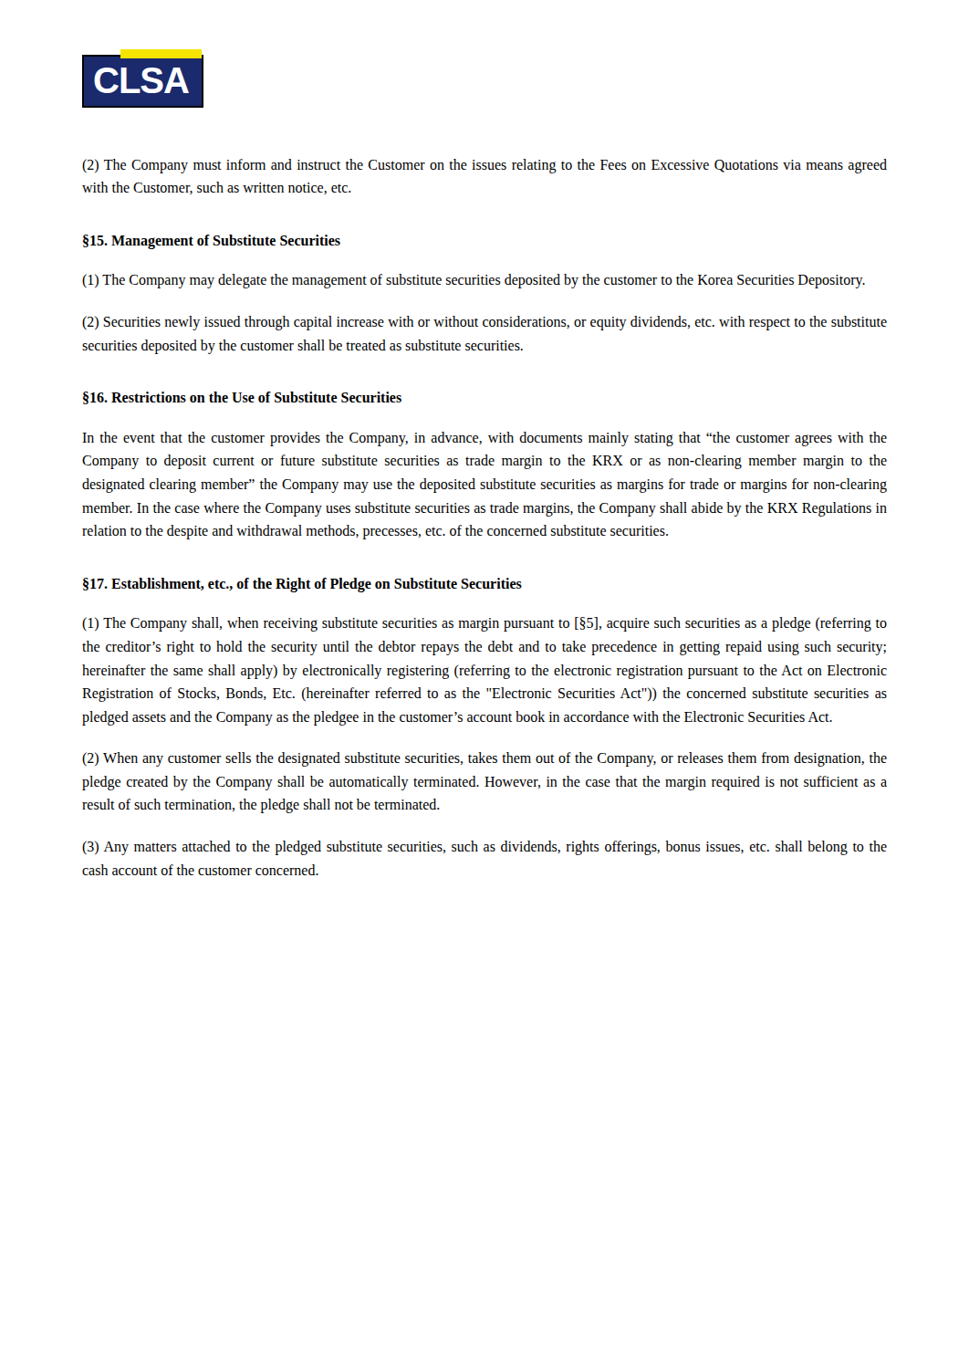CLSA
(2) The Company must inform and instruct the Customer on the issues relating to the Fees on Excessive Quotations via means agreed with the Customer, such as written notice, etc.
§15. Management of Substitute Securities
(1) The Company may delegate the management of substitute securities deposited by the customer to the Korea Securities Depository.
(2) Securities newly issued through capital increase with or without considerations, or equity dividends, etc. with respect to the substitute securities deposited by the customer shall be treated as substitute securities.
§16. Restrictions on the Use of Substitute Securities
In the event that the customer provides the Company, in advance, with documents mainly stating that “the customer agrees with the Company to deposit current or future substitute securities as trade margin to the KRX or as non-clearing member margin to the designated clearing member” the Company may use the deposited substitute securities as margins for trade or margins for non-clearing member. In the case where the Company uses substitute securities as trade margins, the Company shall abide by the KRX Regulations in relation to the despite and withdrawal methods, precesses, etc. of the concerned substitute securities.
§17. Establishment, etc., of the Right of Pledge on Substitute Securities
(1) The Company shall, when receiving substitute securities as margin pursuant to [§5], acquire such securities as a pledge (referring to the creditor’s right to hold the security until the debtor repays the debt and to take precedence in getting repaid using such security; hereinafter the same shall apply) by electronically registering (referring to the electronic registration pursuant to the Act on Electronic Registration of Stocks, Bonds, Etc. (hereinafter referred to as the "Electronic Securities Act")) the concerned substitute securities as pledged assets and the Company as the pledgee in the customer’s account book in accordance with the Electronic Securities Act.
(2) When any customer sells the designated substitute securities, takes them out of the Company, or releases them from designation, the pledge created by the Company shall be automatically terminated. However, in the case that the margin required is not sufficient as a result of such termination, the pledge shall not be terminated.
(3) Any matters attached to the pledged substitute securities, such as dividends, rights offerings, bonus issues, etc. shall belong to the cash account of the customer concerned.